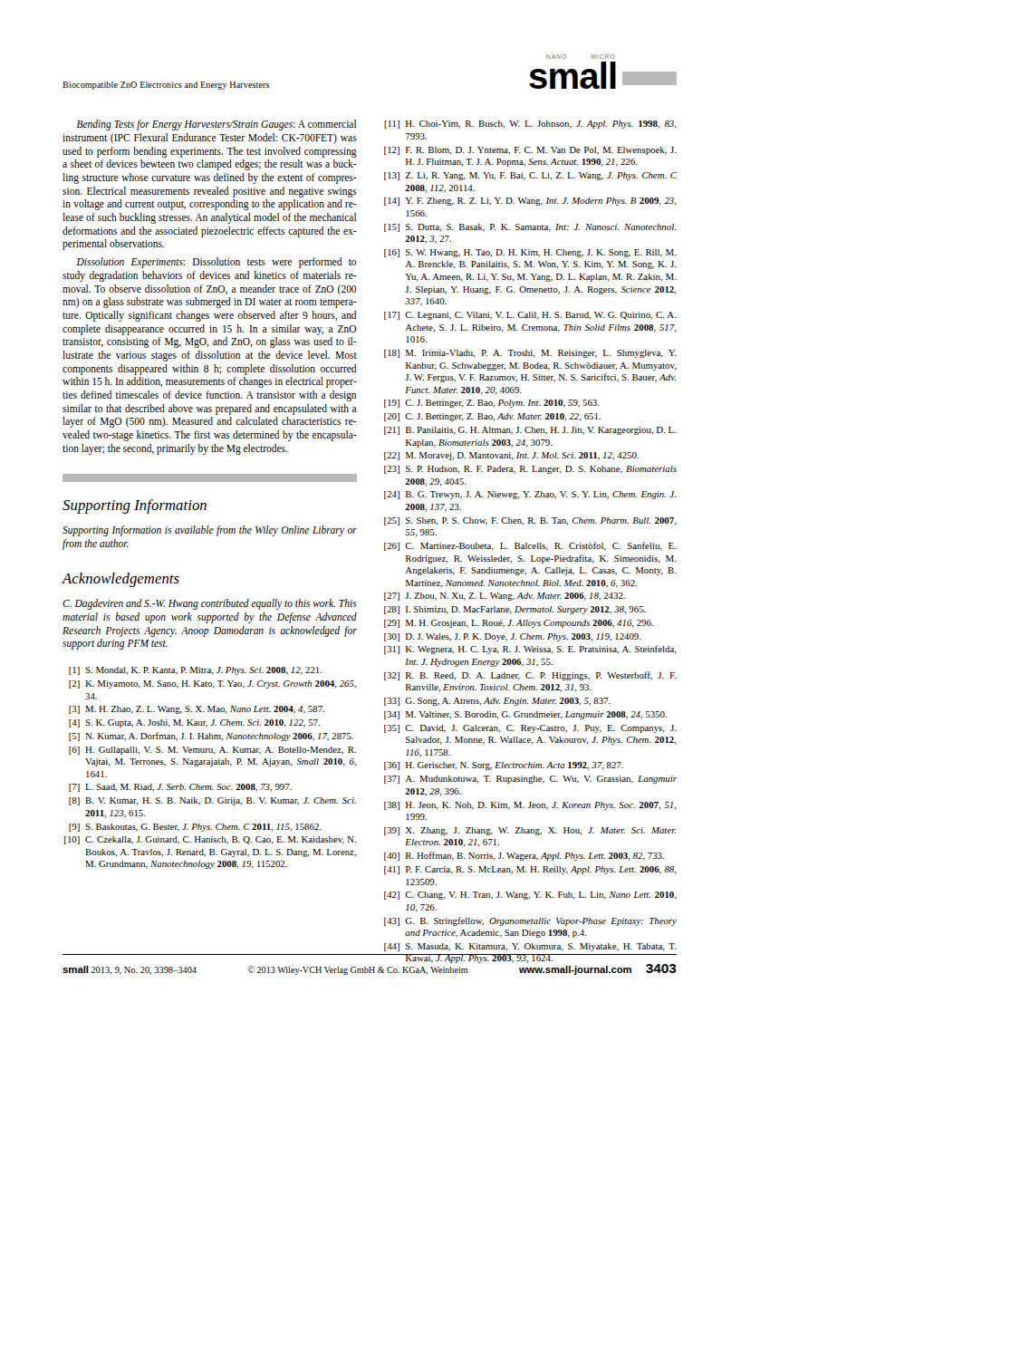Biocompatible ZnO Electronics and Energy Harvesters
NANO MICRO
small
Bending Tests for Energy Harvesters/Strain Gauges: A commercial instrument (IPC Flexural Endurance Tester Model: CK-700FET) was used to perform bending experiments. The test involved compressing a sheet of devices bewteen two clamped edges; the result was a buckling structure whose curvature was defined by the extent of compression. Electrical measurements revealed positive and negative swings in voltage and current output, corresponding to the application and release of such buckling stresses. An analytical model of the mechanical deformations and the associated piezoelectric effects captured the experimental observations.
Dissolution Experiments: Dissolution tests were performed to study degradation behaviors of devices and kinetics of materials removal. To observe dissolution of ZnO, a meander trace of ZnO (200 nm) on a glass substrate was submerged in DI water at room temperature. Optically significant changes were observed after 9 hours, and complete disappearance occurred in 15 h. In a similar way, a ZnO transistor, consisting of Mg, MgO, and ZnO, on glass was used to illustrate the various stages of dissolution at the device level. Most components disappeared within 8 h; complete dissolution occurred within 15 h. In addition, measurements of changes in electrical properties defined timescales of device function. A transistor with a design similar to that described above was prepared and encapsulated with a layer of MgO (500 nm). Measured and calculated characteristics revealed two-stage kinetics. The first was determined by the encapsulation layer; the second, primarily by the Mg electrodes.
Supporting Information
Supporting Information is available from the Wiley Online Library or from the author.
Acknowledgements
C. Dagdeviren and S.-W. Hwang contributed equally to this work. This material is based upon work supported by the Defense Advanced Research Projects Agency. Anoop Damodaran is acknowledged for support during PFM test.
[1] S. Mondal, K. P. Kanta, P. Mitra, J. Phys. Sci. 2008, 12, 221.
[2] K. Miyamoto, M. Sano, H. Kato, T. Yao, J. Cryst. Growth 2004, 265, 34.
[3] M. H. Zhao, Z. L. Wang, S. X. Mao, Nano Lett. 2004, 4, 587.
[4] S. K. Gupta, A. Joshi, M. Kaur, J. Chem. Sci. 2010, 122, 57.
[5] N. Kumar, A. Dorfman, J. I. Hahm, Nanotechnology 2006, 17, 2875.
[6] H. Gullapalli, V. S. M. Vemuru, A. Kumar, A. Botello-Mendez, R. Vajtai, M. Terrones, S. Nagarajaiah, P. M. Ajayan, Small 2010, 6, 1641.
[7] L. Saad, M. Riad, J. Serb. Chem. Soc. 2008, 73, 997.
[8] B. V. Kumar, H. S. B. Naik, D. Girija, B. V. Kumar, J. Chem. Sci. 2011, 123, 615.
[9] S. Baskoutas, G. Bester, J. Phys. Chem. C 2011, 115, 15862.
[10] C. Czekalla, J. Guinard, C. Hanisch, B. Q. Cao, E. M. Kaidashev, N. Boukos, A. Travlos, J. Renard, B. Gayral, D. L. S. Dang, M. Lorenz, M. Grundmann, Nanotechnology 2008, 19, 115202.
[11] H. Choi-Yim, R. Busch, W. L. Johnson, J. Appl. Phys. 1998, 83, 7993.
[12] F. R. Blom, D. J. Yntema, F. C. M. Van De Pol, M. Elwenspoek, J. H. J. Fluitman, T. J. A. Popma, Sens. Actuat. 1990, 21, 226.
[13] Z. Li, R. Yang, M. Yu, F. Bai, C. Li, Z. L. Wang, J. Phys. Chem. C 2008, 112, 20114.
[14] Y. F. Zheng, R. Z. Li, Y. D. Wang, Int. J. Modern Phys. B 2009, 23, 1566.
[15] S. Dutta, S. Basak, P. K. Samanta, Int: J. Nanosci. Nanotechnol. 2012, 3, 27.
[16] S. W. Hwang, H. Tao, D. H. Kim, H. Cheng, J. K. Song, E. Rill, M. A. Brenckle, B. Panilaitis, S. M. Won, Y. S. Kim, Y. M. Song, K. J. Yu, A. Ameen, R. Li, Y. Su, M. Yang, D. L. Kaplan, M. R. Zakin, M. J. Slepian, Y. Huang, F. G. Omenetto, J. A. Rogers, Science 2012, 337, 1640.
[17] C. Legnani, C. Vilani, V. L. Calil, H. S. Barud, W. G. Quirino, C. A. Achete, S. J. L. Ribeiro, M. Cremona, Thin Solid Films 2008, 517, 1016.
[18] M. Irimia-Vladu, P. A. Troshi, M. Reisinger, L. Shmygleva, Y. Kanbur, G. Schwabegger, M. Bodea, R. Schwödiauer, A. Mumyatov, J. W. Fergus, V. F. Razumov, H. Sitter, N. S. Sariciftci, S. Bauer, Adv. Funct. Mater. 2010, 20, 4069.
[19] C. J. Bettinger, Z. Bao, Polym. Int. 2010, 59, 563.
[20] C. J. Bettinger, Z. Bao, Adv. Mater. 2010, 22, 651.
[21] B. Panilaitis, G. H. Altman, J. Chen, H. J. Jin, V. Karageorgiou, D. L. Kaplan, Biomaterials 2003, 24, 3079.
[22] M. Moravej, D. Mantovani, Int. J. Mol. Sci. 2011, 12, 4250.
[23] S. P. Hudson, R. F. Padera, R. Langer, D. S. Kohane, Biomaterials 2008, 29, 4045.
[24] B. G. Trewyn, J. A. Nieweg, Y. Zhao, V. S. Y. Lin, Chem. Engin. J. 2008, 137, 23.
[25] S. Shen, P. S. Chow, F. Chen, R. B. Tan, Chem. Pharm. Bull. 2007, 55, 985.
[26] C. Martinez-Boubeta, L. Balcells, R. Cristòfol, C. Sanfeliu, E. Rodríguez, R. Weissleder, S. Lope-Piedrafita, K. Simeonidis, M. Angelakeris, F. Sandiumenge, A. Calleja, L. Casas, C. Monty, B. Martínez, Nanomed. Nanotechnol. Biol. Med. 2010, 6, 362.
[27] J. Zhou, N. Xu, Z. L. Wang, Adv. Mater. 2006, 18, 2432.
[28] I. Shimizu, D. MacFarlane, Dermatol. Surgery 2012, 38, 965.
[29] M. H. Grosjean, L. Roué, J. Alloys Compounds 2006, 416, 296.
[30] D. J. Wales, J. P. K. Doye, J. Chem. Phys. 2003, 119, 12409.
[31] K. Wegnera, H. C. Lya, R. J. Weissa, S. E. Pratsinisa, A. Steinfelda, Int. J. Hydrogen Energy 2006, 31, 55.
[32] R. B. Reed, D. A. Ladner, C. P. Higgings, P. Westerhoff, J. F. Ranville, Environ. Toxicol. Chem. 2012, 31, 93.
[33] G. Song, A. Atrens, Adv. Engin. Mater. 2003, 5, 837.
[34] M. Valtiner, S. Borodin, G. Grundmeier, Langmuir 2008, 24, 5350.
[35] C. David, J. Galceran, C. Rey-Castro, J. Puy, E. Companys, J. Salvador, J. Monne, R. Wallace, A. Vakourov, J. Phys. Chem. 2012, 116, 11758.
[36] H. Gerischer, N. Sorg, Electrochim. Acta 1992, 37, 827.
[37] A. Mudunkotuwa, T. Rupasinghe, C. Wu, V. Grassian, Langmuir 2012, 28, 396.
[38] H. Jeon, K. Noh, D. Kim, M. Jeon, J. Korean Phys. Soc. 2007, 51, 1999.
[39] X. Zhang, J. Zhang, W. Zhang, X. Hou, J. Mater. Sci. Mater. Electron. 2010, 21, 671.
[40] R. Hoffman, B. Norris, J. Wagera, Appl. Phys. Lett. 2003, 82, 733.
[41] P. F. Carcia, R. S. McLean, M. H. Reilly, Appl. Phys. Lett. 2006, 88, 123509.
[42] C. Chang, V. H. Tran, J. Wang, Y. K. Fuh, L. Lin, Nano Lett. 2010, 10, 726.
[43] G. B. Stringfellow, Organometallic Vapor-Phase Epitaxy: Theory and Practice, Academic, San Diego 1998, p.4.
[44] S. Masuda, K. Kitamura, Y. Okumura, S. Miyatake, H. Tabata, T. Kawai, J. Appl. Phys. 2003, 93, 1624.
small 2013, 9, No. 20, 3398–3404
© 2013 Wiley-VCH Verlag GmbH & Co. KGaA, Weinheim
www.small-journal.com 3403